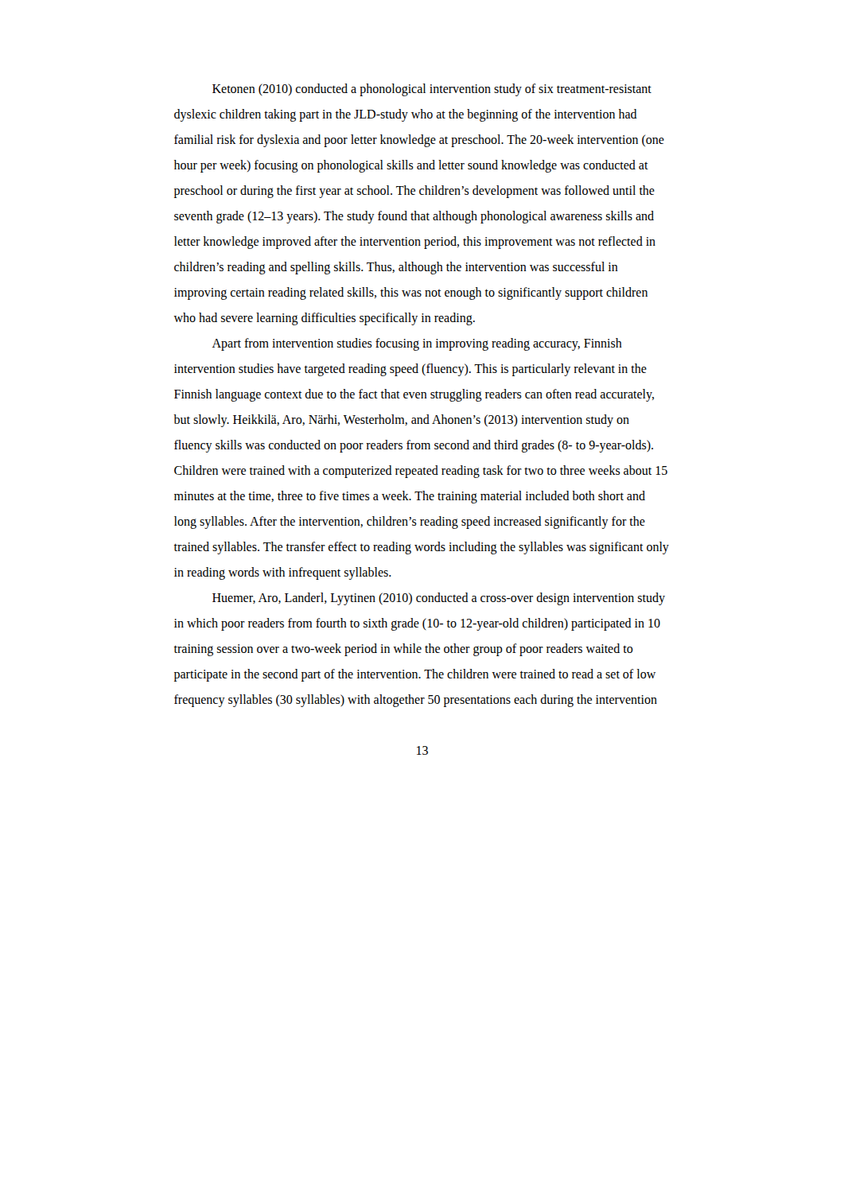Ketonen (2010) conducted a phonological intervention study of six treatment-resistant dyslexic children taking part in the JLD-study who at the beginning of the intervention had familial risk for dyslexia and poor letter knowledge at preschool. The 20-week intervention (one hour per week) focusing on phonological skills and letter sound knowledge was conducted at preschool or during the first year at school. The children’s development was followed until the seventh grade (12–13 years). The study found that although phonological awareness skills and letter knowledge improved after the intervention period, this improvement was not reflected in children’s reading and spelling skills. Thus, although the intervention was successful in improving certain reading related skills, this was not enough to significantly support children who had severe learning difficulties specifically in reading.
Apart from intervention studies focusing in improving reading accuracy, Finnish intervention studies have targeted reading speed (fluency). This is particularly relevant in the Finnish language context due to the fact that even struggling readers can often read accurately, but slowly. Heikkilä, Aro, Närhi, Westerholm, and Ahonen’s (2013) intervention study on fluency skills was conducted on poor readers from second and third grades (8- to 9-year-olds). Children were trained with a computerized repeated reading task for two to three weeks about 15 minutes at the time, three to five times a week. The training material included both short and long syllables. After the intervention, children’s reading speed increased significantly for the trained syllables. The transfer effect to reading words including the syllables was significant only in reading words with infrequent syllables.
Huemer, Aro, Landerl, Lyytinen (2010) conducted a cross-over design intervention study in which poor readers from fourth to sixth grade (10- to 12-year-old children) participated in 10 training session over a two-week period in while the other group of poor readers waited to participate in the second part of the intervention. The children were trained to read a set of low frequency syllables (30 syllables) with altogether 50 presentations each during the intervention
13